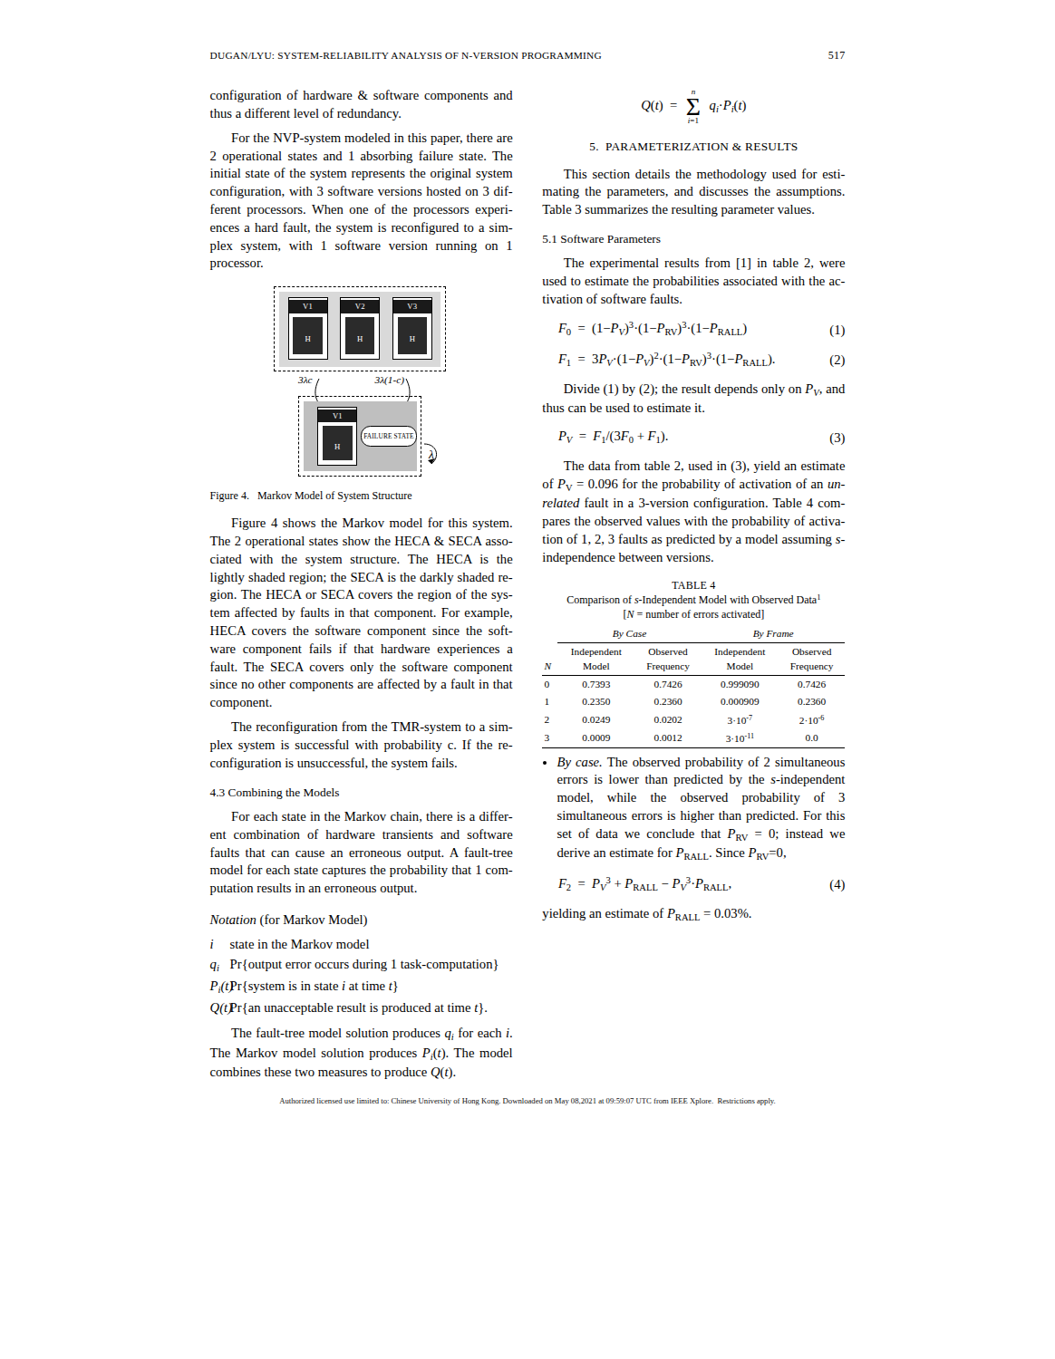DUGAN/LYU: SYSTEM-RELIABILITY ANALYSIS OF N-VERSION PROGRAMMING 517
configuration of hardware & software components and thus a different level of redundancy.
For the NVP-system modeled in this paper, there are 2 operational states and 1 absorbing failure state. The initial state of the system represents the original system configuration, with 3 software versions hosted on 3 different processors. When one of the processors experiences a hard fault, the system is reconfigured to a simplex system, with 1 software version running on 1 processor.
V1
H
V2
H
V3
H
3λc
3λ(1-c)
V1
H
FAILURE STATE
λ
Figure 4. Markov Model of System Structure
Figure 4 shows the Markov model for this system. The 2 operational states show the HECA & SECA associated with the system structure. The HECA is the lightly shaded region; the SECA is the darkly shaded region. The HECA or SECA covers the region of the system affected by faults in that component. For example, HECA covers the software component since the software component fails if that hardware experiences a fault. The SECA covers only the software component since no other components are affected by a fault in that component.
The reconfiguration from the TMR-system to a simplex system is successful with probability c. If the reconfiguration is unsuccessful, the system fails.
4.3 Combining the Models
For each state in the Markov chain, there is a different combination of hardware transients and software faults that can cause an erroneous output. A fault-tree model for each state captures the probability that 1 computation results in an erroneous output.
Notation (for Markov Model)
istate in the Markov model
qi Pr{output error occurs during 1 task-computation}
Pi(t) Pr{system is in state i at time t}
Q(t) Pr{an unacceptable result is produced at time t}.
The fault-tree model solution produces qi for each i. The Markov model solution produces Pi(t). The model combines these two measures to produce Q(t).
Q(t) = n Σ i=1 qi·Pi(t)
5. PARAMETERIZATION & RESULTS
This section details the methodology used for estimating the parameters, and discusses the assumptions. Table 3 summarizes the resulting parameter values.
5.1 Software Parameters
The experimental results from [1] in table 2, were used to estimate the probabilities associated with the activation of software faults.
F0 = (1−PV)3·(1−PRV)3·(1−PRALL) (1)
F1 = 3PV·(1−PV)2·(1−PRV)3·(1−PRALL). (2)
Divide (1) by (2); the result depends only on PV, and thus can be used to estimate it.
PV = F1/(3F0 + F1). (3)
The data from table 2, used in (3), yield an estimate of PV = 0.096 for the probability of activation of an unrelated fault in a 3-version configuration. Table 4 compares the observed values with the probability of activation of 1, 2, 3 faults as predicted by a model assuming s-independence between versions.
TABLE 4
Comparison of s-Independent Model with Observed Data1
[N = number of errors activated]
| | By Case | By Frame |
| N | Independent Model | Observed Frequency | Independent Model | Observed Frequency |
| 0 | 0.7393 | 0.7426 | 0.999090 | 0.7426 |
| 1 | 0.2350 | 0.2360 | 0.000909 | 0.2360 |
| 2 | 0.0249 | 0.0202 | 3·10 -7 | 2·10 -6 |
| 3 | 0.0009 | 0.0012 | 3·10 -11 | 0.0 |
By case. The observed probability of 2 simultaneous errors is lower than predicted by the s-independent model, while the observed probability of 3 simultaneous errors is higher than predicted. For this set of data we conclude that PRV = 0; instead we derive an estimate for PRALL. Since PRV=0,
F2 = PV3 + PRALL − PV3·PRALL, (4)
yielding an estimate of PRALL = 0.03%.
Authorized licensed use limited to: Chinese University of Hong Kong. Downloaded on May 08,2021 at 09:59:07 UTC from IEEE Xplore. Restrictions apply.